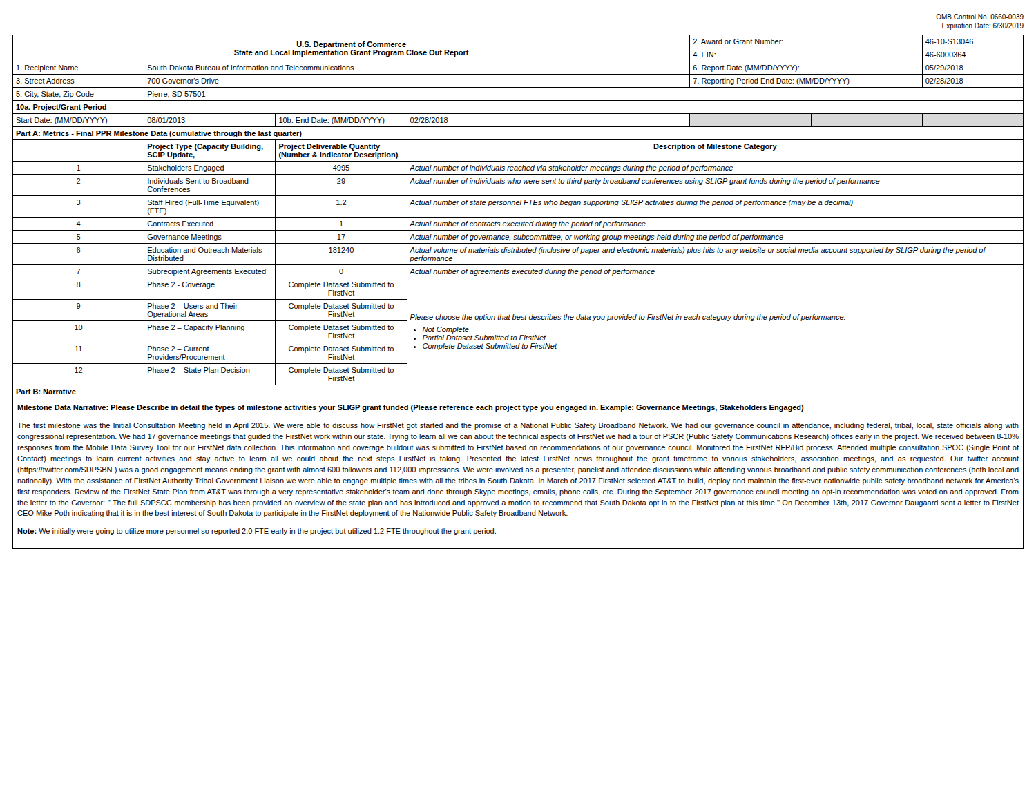OMB Control No. 0660-0039
Expiration Date: 6/30/2019
| U.S. Department of Commerce State and Local Implementation Grant Program Close Out Report | 2. Award or Grant Number: | 46-10-S13046 |
| 4. EIN: | 46-6000364 |
| 1. Recipient Name | South Dakota Bureau of Information and Telecommunications | 6. Report Date (MM/DD/YYYY): | 05/29/2018 |
| 3. Street Address | 700 Governor's Drive | 7. Reporting Period End Date: (MM/DD/YYYY) | 02/28/2018 |
| 5. City, State, Zip Code | Pierre, SD 57501 |
| 10a. Project/Grant Period |
| Start Date: (MM/DD/YYYY) | 08/01/2013 | 10b. End Date: (MM/DD/YYYY) | 02/28/2018 | | | |
| Part A: Metrics - Final PPR Milestone Data (cumulative through the last quarter) |
| | Project Type (Capacity Building, SCIP Update, | Project Deliverable Quantity (Number & Indicator Description) | Description of Milestone Category |
| 1 | Stakeholders Engaged | 4995 | Actual number of individuals reached via stakeholder meetings during the period of performance |
| 2 | Individuals Sent to Broadband Conferences | 29 | Actual number of individuals who were sent to third-party broadband conferences using SLIGP grant funds during the period of performance |
| 3 | Staff Hired (Full-Time Equivalent)(FTE) | 1.2 | Actual number of state personnel FTEs who began supporting SLIGP activities during the period of performance (may be a decimal) |
| 4 | Contracts Executed | 1 | Actual number of contracts executed during the period of performance |
| 5 | Governance Meetings | 17 | Actual number of governance, subcommittee, or working group meetings held during the period of performance |
| 6 | Education and Outreach Materials Distributed | 181240 | Actual volume of materials distributed (inclusive of paper and electronic materials) plus hits to any website or social media account supported by SLIGP during the period of performance |
| 7 | Subrecipient Agreements Executed | 0 | Actual number of agreements executed during the period of performance |
| 8 | Phase 2 - Coverage | Complete Dataset Submitted to FirstNet | Please choose the option that best describes the data you provided to FirstNet in each category during the period of performance: Not Complete Partial Dataset Submitted to FirstNet Complete Dataset Submitted to FirstNet |
| 9 | Phase 2 – Users and Their Operational Areas | Complete Dataset Submitted to FirstNet |
| 10 | Phase 2 – Capacity Planning | Complete Dataset Submitted to FirstNet |
| 11 | Phase 2 – Current Providers/Procurement | Complete Dataset Submitted to FirstNet |
| 12 | Phase 2 – State Plan Decision | Complete Dataset Submitted to FirstNet |
| Part B: Narrative |
Milestone Data Narrative: Please Describe in detail the types of milestone activities your SLIGP grant funded (Please reference each project type you engaged in. Example: Governance Meetings, Stakeholders Engaged)
The first milestone was the Initial Consultation Meeting held in April 2015. We were able to discuss how FirstNet got started and the promise of a National Public Safety Broadband Network. We had our governance council in attendance, including federal, tribal, local, state officials along with congressional representation. We had 17 governance meetings that guided the FirstNet work within our state. Trying to learn all we can about the technical aspects of FirstNet we had a tour of PSCR (Public Safety Communications Research) offices early in the project. We received between 8-10% responses from the Mobile Data Survey Tool for our FirstNet data collection. This information and coverage buildout was submitted to FirstNet based on recommendations of our governance council. Monitored the FirstNet RFP/Bid process. Attended multiple consultation SPOC (Single Point of Contact) meetings to learn current activities and stay active to learn all we could about the next steps FirstNet is taking. Presented the latest FirstNet news throughout the grant timeframe to various stakeholders, association meetings, and as requested. Our twitter account (https://twitter.com/SDPSBN ) was a good engagement means ending the grant with almost 600 followers and 112,000 impressions. We were involved as a presenter, panelist and attendee discussions while attending various broadband and public safety communication conferences (both local and nationally). With the assistance of FirstNet Authority Tribal Government Liaison we were able to engage multiple times with all the tribes in South Dakota. In March of 2017 FirstNet selected AT&T to build, deploy and maintain the first-ever nationwide public safety broadband network for America's first responders. Review of the FirstNet State Plan from AT&T was through a very representative stakeholder's team and done through Skype meetings, emails, phone calls, etc. During the September 2017 governance council meeting an opt-in recommendation was voted on and approved. From the letter to the Governor: " The full SDPSCC membership has been provided an overview of the state plan and has introduced and approved a motion to recommend that South Dakota opt in to the FirstNet plan at this time." On December 13th, 2017 Governor Daugaard sent a letter to FirstNet CEO Mike Poth indicating that it is in the best interest of South Dakota to participate in the FirstNet deployment of the Nationwide Public Safety Broadband Network.
Note: We initially were going to utilize more personnel so reported 2.0 FTE early in the project but utilized 1.2 FTE throughout the grant period.